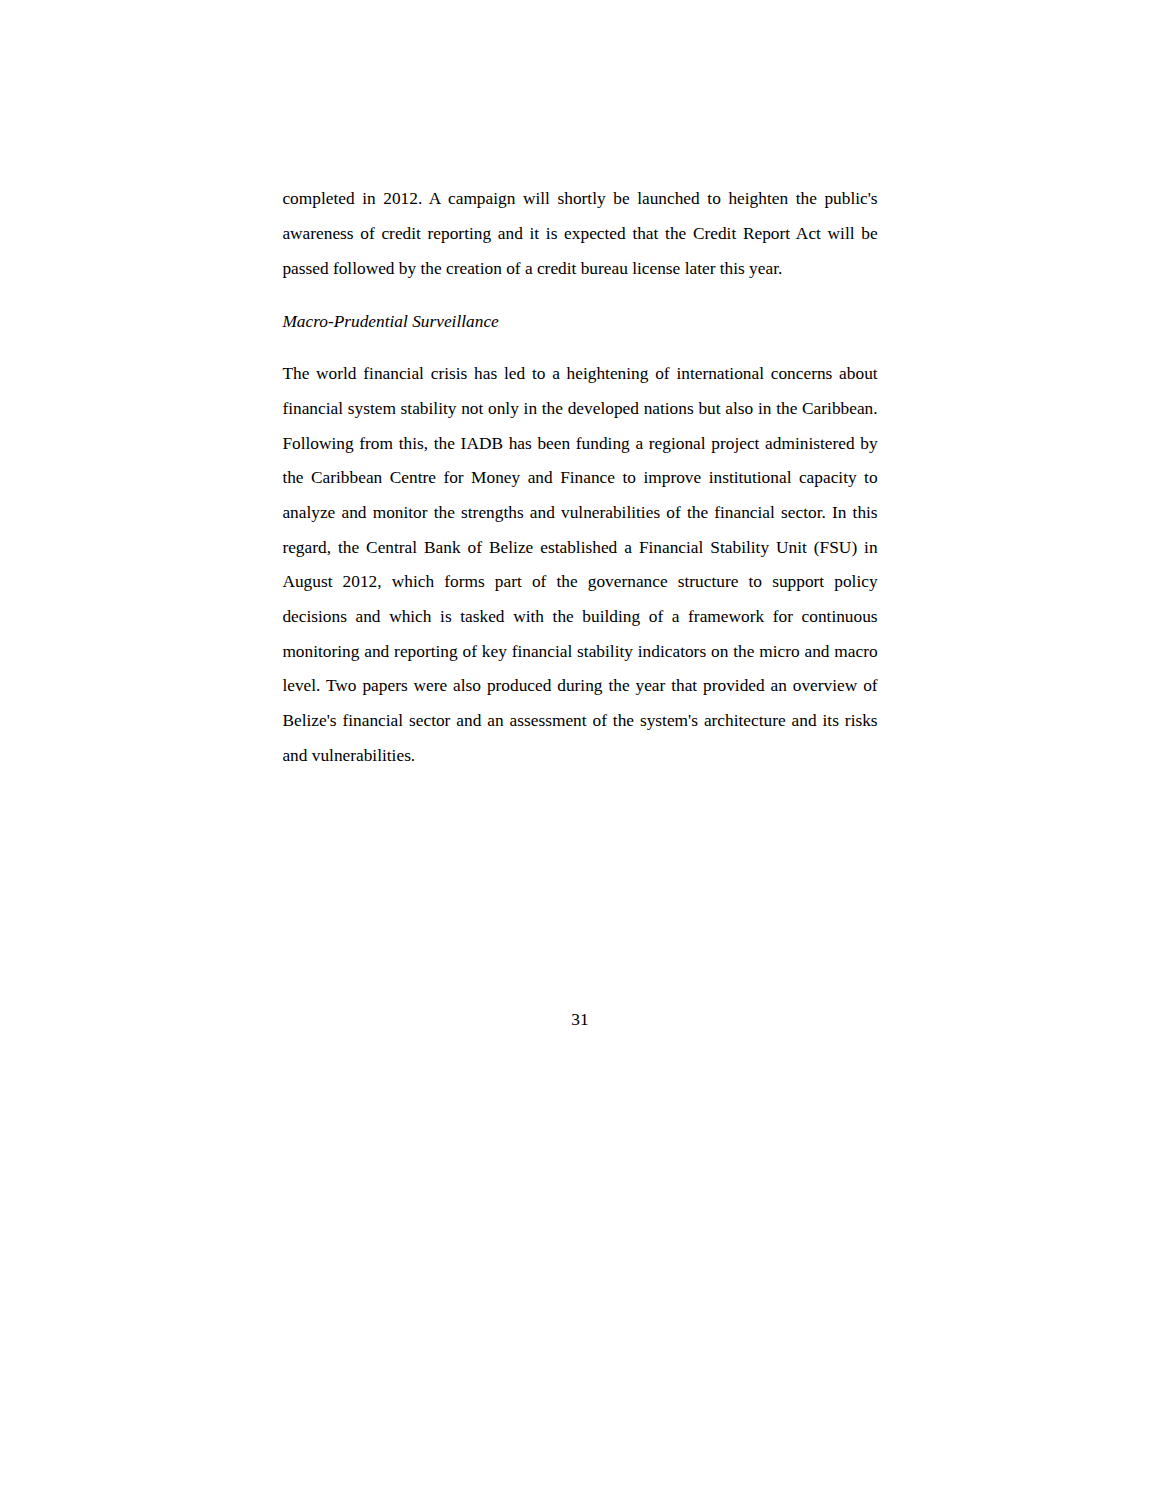completed in 2012. A campaign will shortly be launched to heighten the public's awareness of credit reporting and it is expected that the Credit Report Act will be passed followed by the creation of a credit bureau license later this year.
Macro-Prudential Surveillance
The world financial crisis has led to a heightening of international concerns about financial system stability not only in the developed nations but also in the Caribbean. Following from this, the IADB has been funding a regional project administered by the Caribbean Centre for Money and Finance to improve institutional capacity to analyze and monitor the strengths and vulnerabilities of the financial sector. In this regard, the Central Bank of Belize established a Financial Stability Unit (FSU) in August 2012, which forms part of the governance structure to support policy decisions and which is tasked with the building of a framework for continuous monitoring and reporting of key financial stability indicators on the micro and macro level. Two papers were also produced during the year that provided an overview of Belize's financial sector and an assessment of the system's architecture and its risks and vulnerabilities.
31